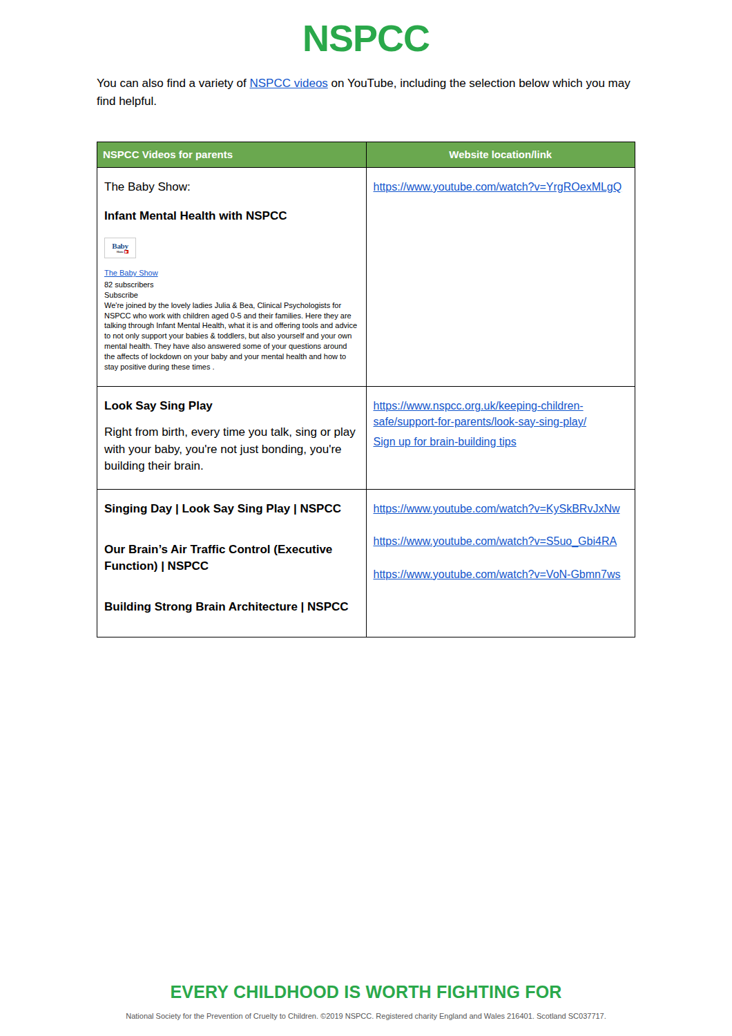NSPCC
You can also find a variety of NSPCC videos on YouTube, including the selection below which you may find helpful.
| NSPCC Videos for parents | Website location/link |
| --- | --- |
| The Baby Show: Infant Mental Health with NSPCC Baby Show ▶ The Baby Show 82 subscribers Subscribe We're joined by the lovely ladies Julia & Bea, Clinical Psychologists for NSPCC who work with children aged 0-5 and their families. Here they are talking through Infant Mental Health, what it is and offering tools and advice to not only support your babies & toddlers, but also yourself and your own mental health. They have also answered some of your questions around the affects of lockdown on your baby and your mental health and how to stay positive during these times . | https://www.youtube.com/watch?v=YrgROexMLgQ |
| Look Say Sing Play Right from birth, every time you talk, sing or play with your baby, you're not just bonding, you're building their brain. | https://www.nspcc.org.uk/keeping-children-safe/support-for-parents/look-say-sing-play/ Sign up for brain-building tips |
| Singing Day / Look Say Sing Play / NSPCC Our Brain’s Air Traffic Control (Executive Function) / NSPCC Building Strong Brain Architecture / NSPCC | https://www.youtube.com/watch?v=KySkBRvJxNw https://www.youtube.com/watch?v=S5uo_Gbi4RA https://www.youtube.com/watch?v=VoN-Gbmn7ws |
EVERY CHILDHOOD IS WORTH FIGHTING FOR
National Society for the Prevention of Cruelty to Children. ©2019 NSPCC. Registered charity England and Wales 216401. Scotland SC037717.